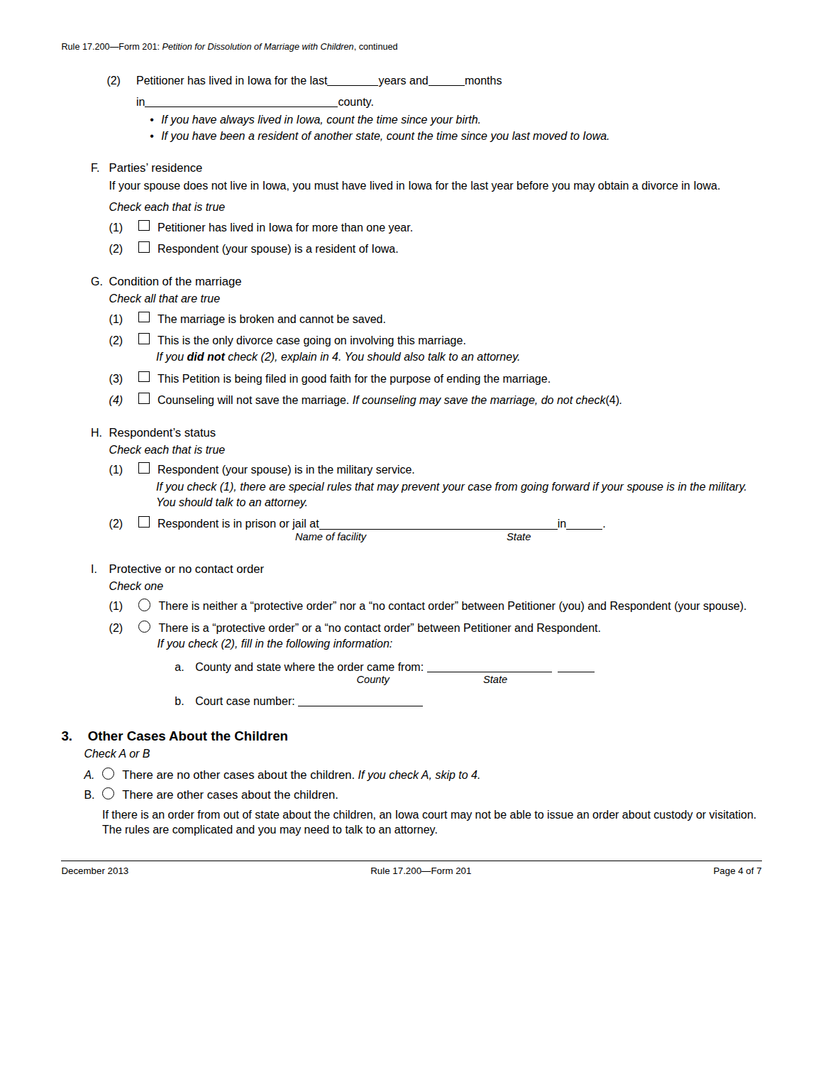Rule 17.200—Form 201: Petition for Dissolution of Marriage with Children, continued
(2)
Petitioner has lived in Iowa for the last years and months
in county.
If you have always lived in Iowa, count the time since your birth.
If you have been a resident of another state, count the time since you last moved to Iowa.
F.
Parties’ residence
If your spouse does not live in Iowa, you must have lived in Iowa for the last year before you may obtain a divorce in Iowa.
Check each that is true
(1)
Petitioner has lived in Iowa for more than one year.
(2)
Respondent (your spouse) is a resident of Iowa.
G.
Condition of the marriage
Check all that are true
(1)
The marriage is broken and cannot be saved.
(2)
This is the only divorce case going on involving this marriage.
If you did not check (2), explain in 4. You should also talk to an attorney.
(3)
This Petition is being filed in good faith for the purpose of ending the marriage.
(4)
Counseling will not save the marriage. If counseling may save the marriage, do not check(4).
H.
Respondent’s status
Check each that is true
(1)
Respondent (your spouse) is in the military service.
If you check (1), there are special rules that may prevent your case from going forward if your spouse is in the military. You should talk to an attorney.
(2)
Respondent is in prison or jail at in .
Name of facility State
I.
Protective or no contact order
Check one
(1)
There is neither a “protective order” nor a “no contact order” between Petitioner (you) and Respondent (your spouse).
(2)
There is a “protective order” or a “no contact order” between Petitioner and Respondent.
If you check (2), fill in the following information:
a.
County and state where the order came from:
County State
b.
Court case number:
3.
Other Cases About the Children
Check A or B
A.
There are no other cases about the children. If you check A, skip to 4.
B.
There are other cases about the children.
If there is an order from out of state about the children, an Iowa court may not be able to issue an order about custody or visitation. The rules are complicated and you may need to talk to an attorney.
December 2013
Rule 17.200—Form 201
Page 4 of 7